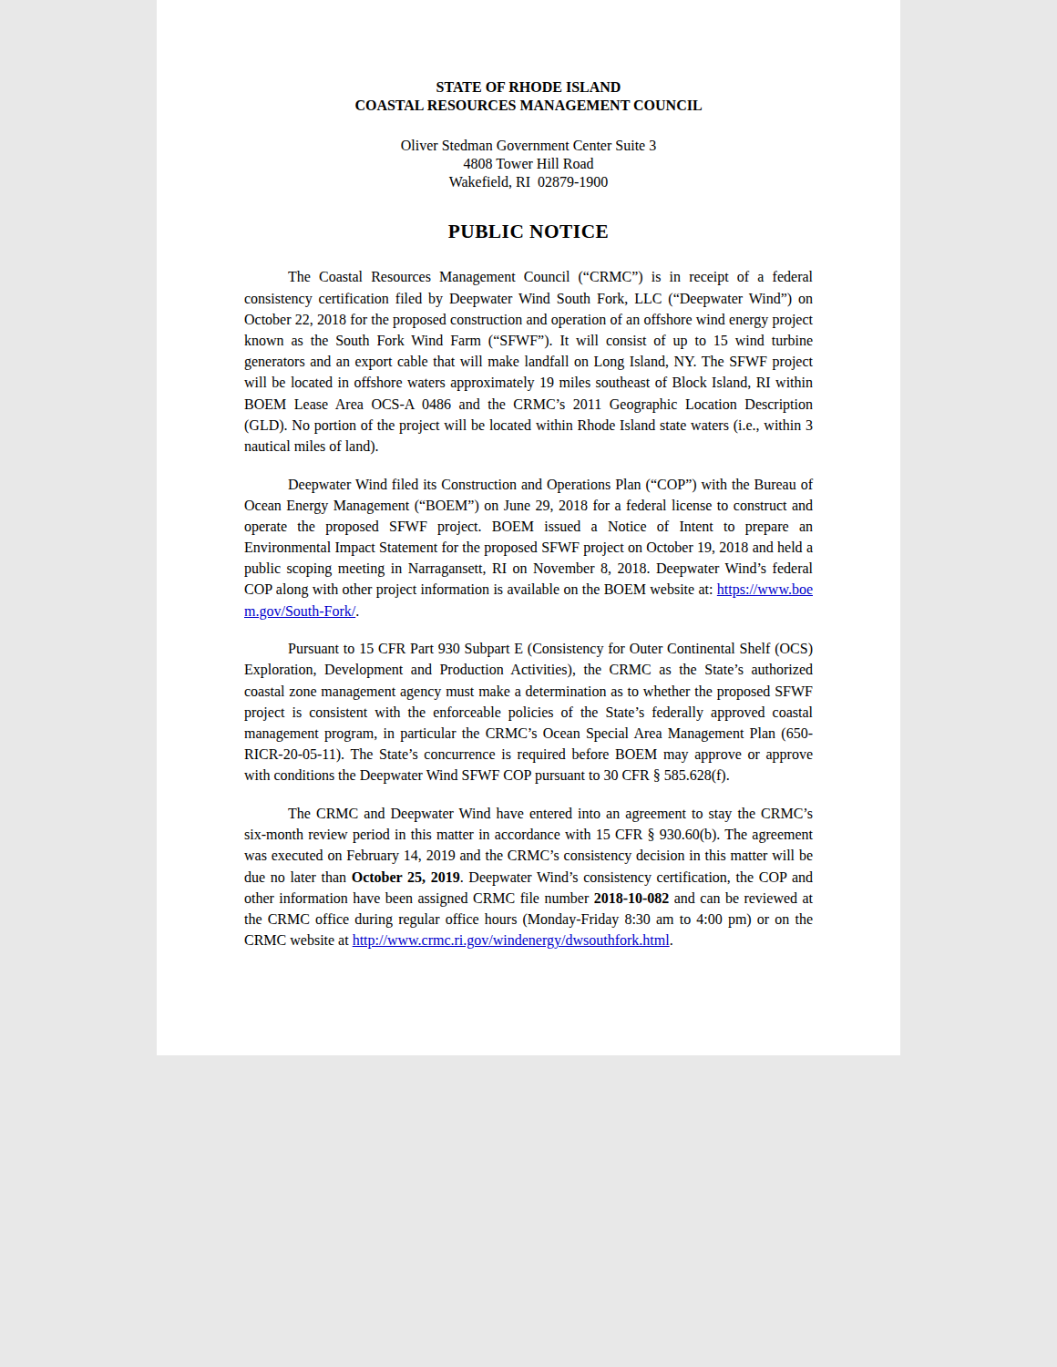STATE OF RHODE ISLAND COASTAL RESOURCES MANAGEMENT COUNCIL
Oliver Stedman Government Center Suite 3
4808 Tower Hill Road
Wakefield, RI 02879-1900
PUBLIC NOTICE
The Coastal Resources Management Council (“CRMC”) is in receipt of a federal consistency certification filed by Deepwater Wind South Fork, LLC (“Deepwater Wind”) on October 22, 2018 for the proposed construction and operation of an offshore wind energy project known as the South Fork Wind Farm (“SFWF”). It will consist of up to 15 wind turbine generators and an export cable that will make landfall on Long Island, NY. The SFWF project will be located in offshore waters approximately 19 miles southeast of Block Island, RI within BOEM Lease Area OCS-A 0486 and the CRMC’s 2011 Geographic Location Description (GLD). No portion of the project will be located within Rhode Island state waters (i.e., within 3 nautical miles of land).
Deepwater Wind filed its Construction and Operations Plan (“COP”) with the Bureau of Ocean Energy Management (“BOEM”) on June 29, 2018 for a federal license to construct and operate the proposed SFWF project. BOEM issued a Notice of Intent to prepare an Environmental Impact Statement for the proposed SFWF project on October 19, 2018 and held a public scoping meeting in Narragansett, RI on November 8, 2018. Deepwater Wind’s federal COP along with other project information is available on the BOEM website at: https://www.boem.gov/South-Fork/.
Pursuant to 15 CFR Part 930 Subpart E (Consistency for Outer Continental Shelf (OCS) Exploration, Development and Production Activities), the CRMC as the State’s authorized coastal zone management agency must make a determination as to whether the proposed SFWF project is consistent with the enforceable policies of the State’s federally approved coastal management program, in particular the CRMC’s Ocean Special Area Management Plan (650-RICR-20-05-11). The State’s concurrence is required before BOEM may approve or approve with conditions the Deepwater Wind SFWF COP pursuant to 30 CFR § 585.628(f).
The CRMC and Deepwater Wind have entered into an agreement to stay the CRMC’s six-month review period in this matter in accordance with 15 CFR § 930.60(b). The agreement was executed on February 14, 2019 and the CRMC’s consistency decision in this matter will be due no later than October 25, 2019. Deepwater Wind’s consistency certification, the COP and other information have been assigned CRMC file number 2018-10-082 and can be reviewed at the CRMC office during regular office hours (Monday-Friday 8:30 am to 4:00 pm) or on the CRMC website at http://www.crmc.ri.gov/windenergy/dwsouthfork.html.